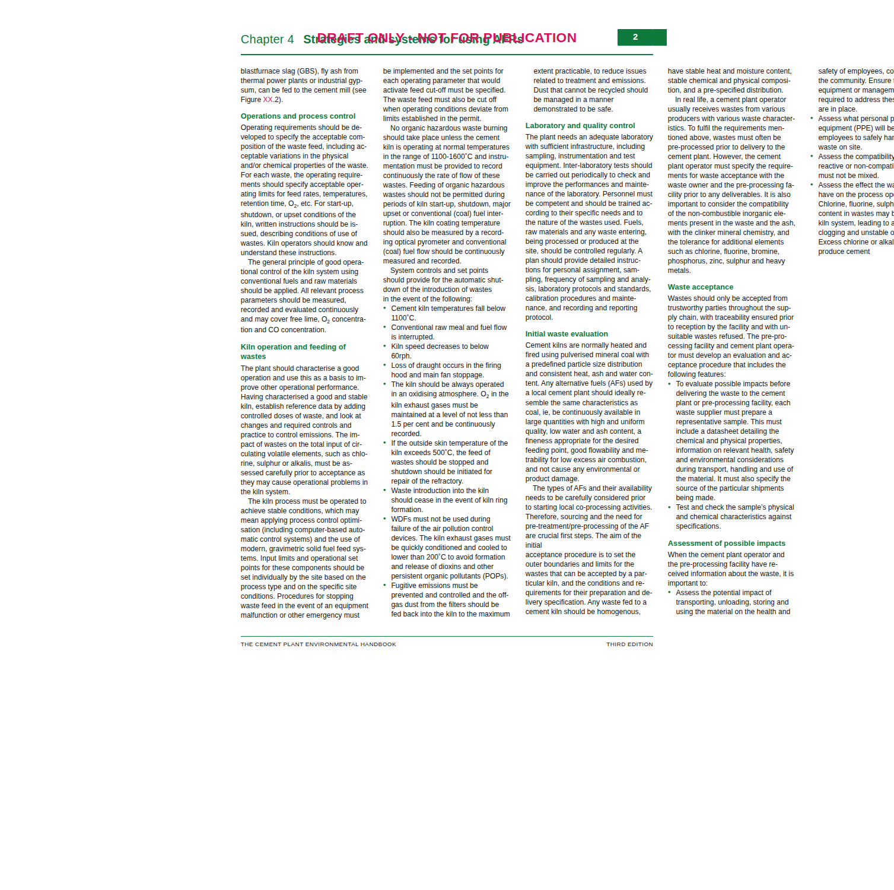Chapter 4 Strategies and systems for using AFRs
DRAFT ONLY - NOT FOR PUBLICATION
2
blastfurnace slag (GBS), fly ash from thermal power plants or industrial gypsum, can be fed to the cement mill (see Figure XX.2).
Operations and process control
Operating requirements should be developed to specify the acceptable composition of the waste feed, including acceptable variations in the physical and/or chemical properties of the waste. For each waste, the operating requirements should specify acceptable operating limits for feed rates, temperatures, retention time, O2, etc. For start-up, shutdown, or upset conditions of the kiln, written instructions should be issued, describing conditions of use of wastes. Kiln operators should know and understand these instructions.
The general principle of good operational control of the kiln system using conventional fuels and raw materials should be applied. All relevant process parameters should be measured, recorded and evaluated continuously and may cover free lime, O2 concentration and CO concentration.
Kiln operation and feeding of wastes
The plant should characterise a good operation and use this as a basis to improve other operational performance. Having characterised a good and stable kiln, establish reference data by adding controlled doses of waste, and look at changes and required controls and practice to control emissions. The impact of wastes on the total input of circulating volatile elements, such as chlorine, sulphur or alkalis, must be assessed carefully prior to acceptance as they may cause operational problems in the kiln system.
The kiln process must be operated to achieve stable conditions, which may mean applying process control optimisation (including computer-based automatic control systems) and the use of modern, gravimetric solid fuel feed systems. Input limits and operational set points for these components should be set individually by the site based on the process type and on the specific site conditions. Procedures for stopping waste feed in the event of an equipment malfunction or other emergency must be implemented and the set points for each operating parameter that would activate feed cut-off must be specified. The waste feed must also be cut off when operating conditions deviate from limits established in the permit.
No organic hazardous waste burning should take place unless the cement kiln is operating at normal temperatures in the range of 1100-1600˚C and instrumentation must be provided to record continuously the rate of flow of these wastes. Feeding of organic hazardous wastes should not be permitted during periods of kiln start-up, shutdown, major upset or conventional (coal) fuel interruption. The kiln coating temperature should also be measured by a recording optical pyrometer and conventional (coal) fuel flow should be continuously measured and recorded.
System controls and set points should provide for the automatic shutdown of the introduction of wastes
in the event of the following:
Cement kiln temperatures fall below 1100˚C.
Conventional raw meal and fuel flow is interrupted.
Kiln speed decreases to below 60rph.
Loss of draught occurs in the firing hood and main fan stoppage.
The kiln should be always operated in an oxidising atmosphere. O2 in the kiln exhaust gases must be maintained at a level of not less than 1.5 per cent and be continuously recorded.
If the outside skin temperature of the kiln exceeds 500˚C, the feed of wastes should be stopped and shutdown should be initiated for repair of the refractory.
Waste introduction into the kiln should cease in the event of kiln ring formation.
WDFs must not be used during failure of the air pollution control devices. The kiln exhaust gases must be quickly conditioned and cooled to lower than 200˚C to avoid formation and release of dioxins and other persistent organic pollutants (POPs).
Fugitive emissions must be prevented and controlled and the off-gas dust from the filters should be fed back into the kiln to the maximum extent practicable, to reduce issues related to treatment and emissions. Dust that cannot be recycled should be managed in a manner demonstrated to be safe.
Laboratory and quality control
The plant needs an adequate laboratory with sufficient infrastructure, including sampling, instrumentation and test equipment. Inter-laboratory tests should be carried out periodically to check and improve the performances and maintenance of the laboratory. Personnel must be competent and should be trained according to their specific needs and to the nature of the wastes used. Fuels, raw materials and any waste entering, being processed or produced at the site, should be controlled regularly. A plan should provide detailed instructions for personal assignment, sampling, frequency of sampling and analysis, laboratory protocols and standards, calibration procedures and maintenance, and recording and reporting protocol.
Initial waste evaluation
Cement kilns are normally heated and fired using pulverised mineral coal with a predefined particle size distribution and consistent heat, ash and water content. Any alternative fuels (AFs) used by a local cement plant should ideally resemble the same characteristics as coal, ie, be continuously available in large quantities with high and uniform quality, low water and ash content, a fineness appropriate for the desired feeding point, good flowability and metrability for low excess air combustion, and not cause any environmental or product damage.
The types of AFs and their availability needs to be carefully considered prior to starting local co-processing activities. Therefore, sourcing and the need for pre-treatment/pre-processing of the AF are crucial first steps. The aim of the initial
acceptance procedure is to set the outer boundaries and limits for the wastes that can be accepted by a particular kiln, and the conditions and requirements for their preparation and delivery specification. Any waste fed to a cement kiln should be homogenous, have stable heat and moisture content, stable chemical and physical composition, and a pre-specified distribution.
In real life, a cement plant operator usually receives wastes from various producers with various waste characteristics. To fulfil the requirements mentioned above, wastes must often be pre-processed prior to delivery to the cement plant. However, the cement plant operator must specify the requirements for waste acceptance with the waste owner and the pre-processing facility prior to any deliverables. It is also important to consider the compatibility of the non-combustible inorganic elements present in the waste and the ash, with the clinker mineral chemistry, and the tolerance for additional elements such as chlorine, fluorine, bromine, phosphorus, zinc, sulphur and heavy metals.
Waste acceptance
Wastes should only be accepted from trustworthy parties throughout the supply chain, with traceability ensured prior to reception by the facility and with unsuitable wastes refused. The pre-processing facility and cement plant operator must develop an evaluation and acceptance procedure that includes the following features:
To evaluate possible impacts before delivering the waste to the cement plant or pre-processing facility, each waste supplier must prepare a representative sample. This must include a datasheet detailing the chemical and physical properties, information on relevant health, safety and environmental considerations during transport, handling and use of the material. It must also specify the source of the particular shipments being made.
Test and check the sample’s physical and chemical characteristics against specifications.
Assessment of possible impacts
When the cement plant operator and the pre-processing facility have received information about the waste, it is important to:
Assess the potential impact of transporting, unloading, storing and using the material on the health and safety of employees, contractors and the community. Ensure that equipment or management practices required to address these impacts are in place.
Assess what personal protective equipment (PPE) will be required for employees to safely handle the waste on site.
Assess the compatibility of wastes –reactive or non-compatible wastes must not be mixed.
Assess the effect the waste may have on the process operation. Chlorine, fluorine, sulphur and alkali content in wastes may build up in the kiln system, leading to accumulation, clogging and unstable operation. Excess chlorine or alkali may produce cement
THE CEMENT PLANT ENVIRONMENTAL HANDBOOK THIRD EDITION